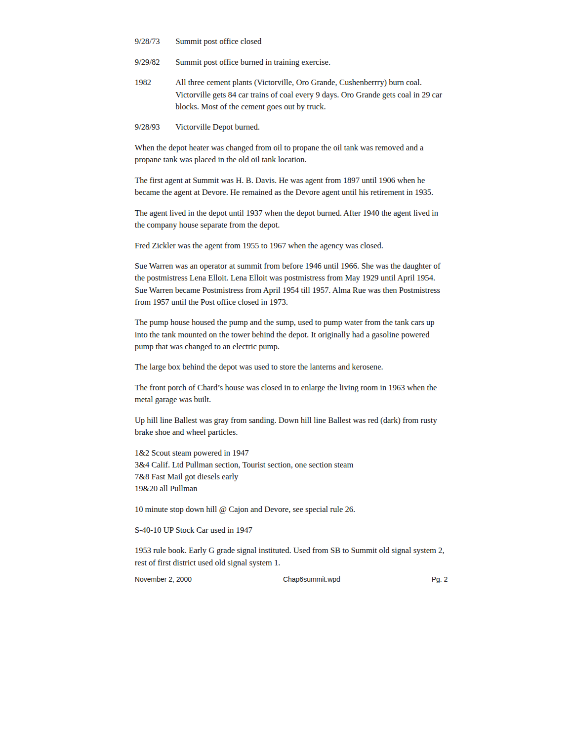9/28/73 Summit post office closed
9/29/82 Summit post office burned in training exercise.
1982 All three cement plants (Victorville, Oro Grande, Cushenberrry) burn coal. Victorville gets 84 car trains of coal every 9 days. Oro Grande gets coal in 29 car blocks. Most of the cement goes out by truck.
9/28/93 Victorville Depot burned.
When the depot heater was changed from oil to propane the oil tank was removed and a propane tank was placed in the old oil tank location.
The first agent at Summit was H. B. Davis. He was agent from 1897 until 1906 when he became the agent at Devore. He remained as the Devore agent until his retirement in 1935.
The agent lived in the depot until 1937 when the depot burned. After 1940 the agent lived in the company house separate from the depot.
Fred Zickler was the agent from 1955 to 1967 when the agency was closed.
Sue Warren was an operator at summit from before 1946 until 1966. She was the daughter of the postmistress Lena Elloit. Lena Elloit was postmistress from May 1929 until April 1954. Sue Warren became Postmistress from April 1954 till 1957. Alma Rue was then Postmistress from 1957 until the Post office closed in 1973.
The pump house housed the pump and the sump, used to pump water from the tank cars up into the tank mounted on the tower behind the depot. It originally had a gasoline powered pump that was changed to an electric pump.
The large box behind the depot was used to store the lanterns and kerosene.
The front porch of Chard’s house was closed in to enlarge the living room in 1963 when the metal garage was built.
Up hill line Ballest was gray from sanding. Down hill line Ballest was red (dark) from rusty brake shoe and wheel particles.
1&2 Scout steam powered in 1947
3&4 Calif. Ltd Pullman section, Tourist section, one section steam
7&8 Fast Mail got diesels early
19&20 all Pullman
10 minute stop down hill @ Cajon and Devore, see special rule 26.
S-40-10 UP Stock Car used in 1947
1953 rule book. Early G grade signal instituted. Used from SB to Summit old signal system 2, rest of first district used old signal system 1.
November 2, 2000 Chap6summit.wpd Pg. 2